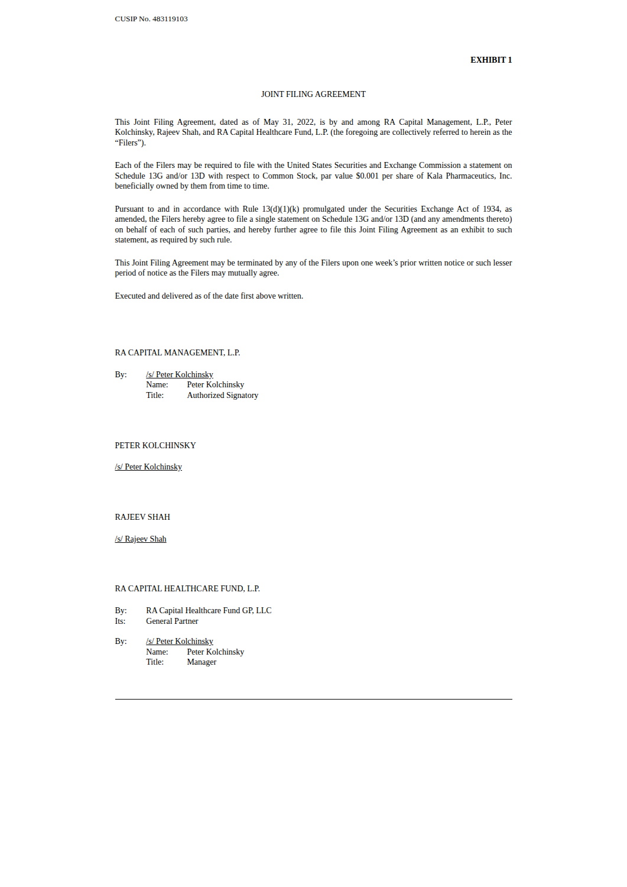CUSIP No. 483119103
EXHIBIT 1
JOINT FILING AGREEMENT
This Joint Filing Agreement, dated as of May 31, 2022, is by and among RA Capital Management, L.P., Peter Kolchinsky, Rajeev Shah, and RA Capital Healthcare Fund, L.P. (the foregoing are collectively referred to herein as the “Filers”).
Each of the Filers may be required to file with the United States Securities and Exchange Commission a statement on Schedule 13G and/or 13D with respect to Common Stock, par value $0.001 per share of Kala Pharmaceutics, Inc. beneficially owned by them from time to time.
Pursuant to and in accordance with Rule 13(d)(1)(k) promulgated under the Securities Exchange Act of 1934, as amended, the Filers hereby agree to file a single statement on Schedule 13G and/or 13D (and any amendments thereto) on behalf of each of such parties, and hereby further agree to file this Joint Filing Agreement as an exhibit to such statement, as required by such rule.
This Joint Filing Agreement may be terminated by any of the Filers upon one week’s prior written notice or such lesser period of notice as the Filers may mutually agree.
Executed and delivered as of the date first above written.
RA CAPITAL MANAGEMENT, L.P.
| By: | /s/ Peter Kolchinsky |
| | / Name: / Peter Kolchinsky / / Title: / Authorized Signatory / |
PETER KOLCHINSKY
/s/ Peter Kolchinsky
RAJEEV SHAH
/s/ Rajeev Shah
RA CAPITAL HEALTHCARE FUND, L.P.
| By: | RA Capital Healthcare Fund GP, LLC |
| Its: | General Partner |
| By: | /s/ Peter Kolchinsky |
| | / Name: / Peter Kolchinsky / / Title: / Manager / |